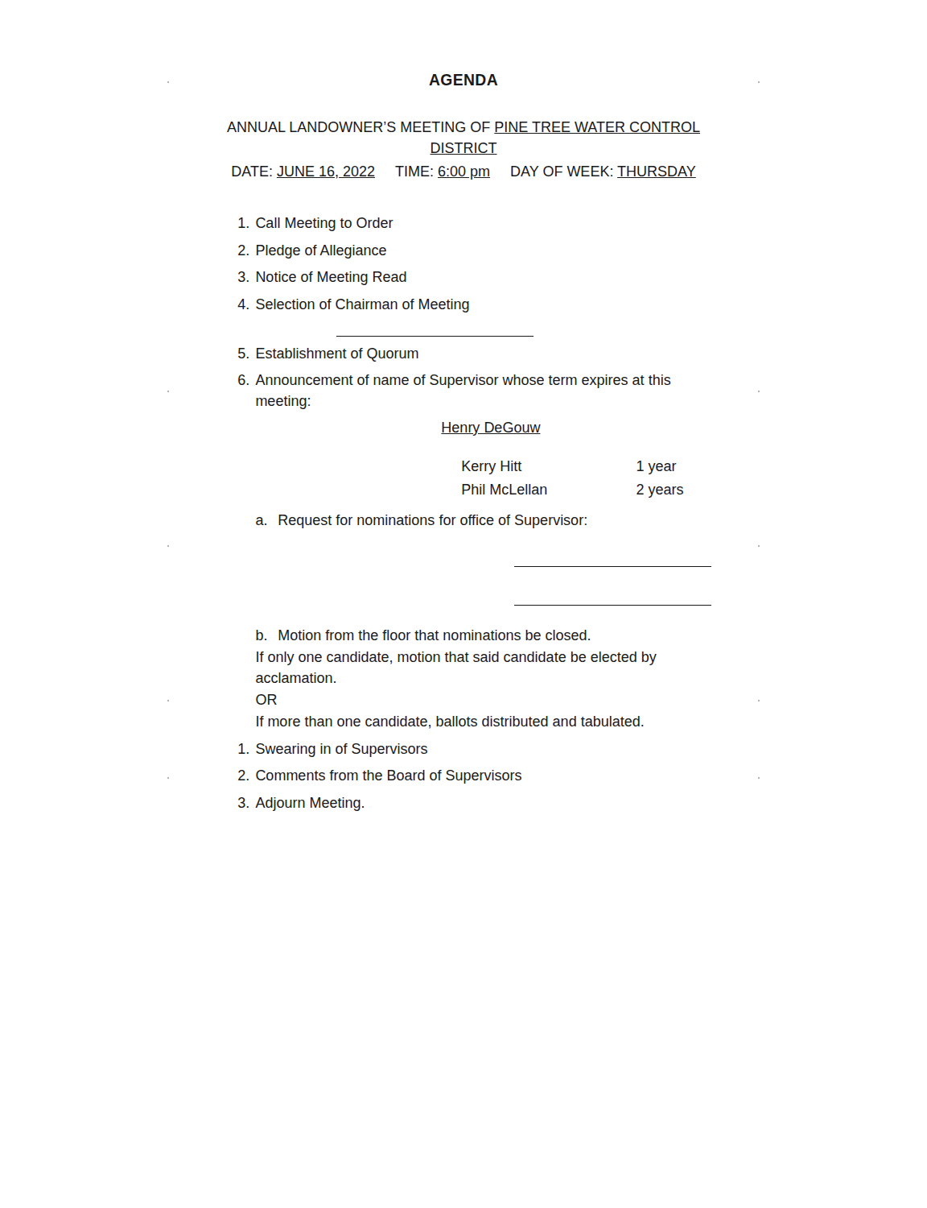AGENDA
ANNUAL LANDOWNER’S MEETING OF PINE TREE WATER CONTROL DISTRICT
DATE: JUNE 16, 2022 TIME: 6:00 pm DAY OF WEEK: THURSDAY
Call Meeting to Order
Pledge of Allegiance
Notice of Meeting Read
Selection of Chairman of Meeting
Establishment of Quorum
Announcement of name of Supervisor whose term expires at this meeting:
Henry DeGouw
| Kerry Hitt | 1 year |
| Phil McLellan | 2 years |
Request for nominations for office of Supervisor:
Motion from the floor that nominations be closed.
If only one candidate, motion that said candidate be elected by acclamation.
OR
If more than one candidate, ballots distributed and tabulated.
Swearing in of Supervisors
Comments from the Board of Supervisors
Adjourn Meeting.